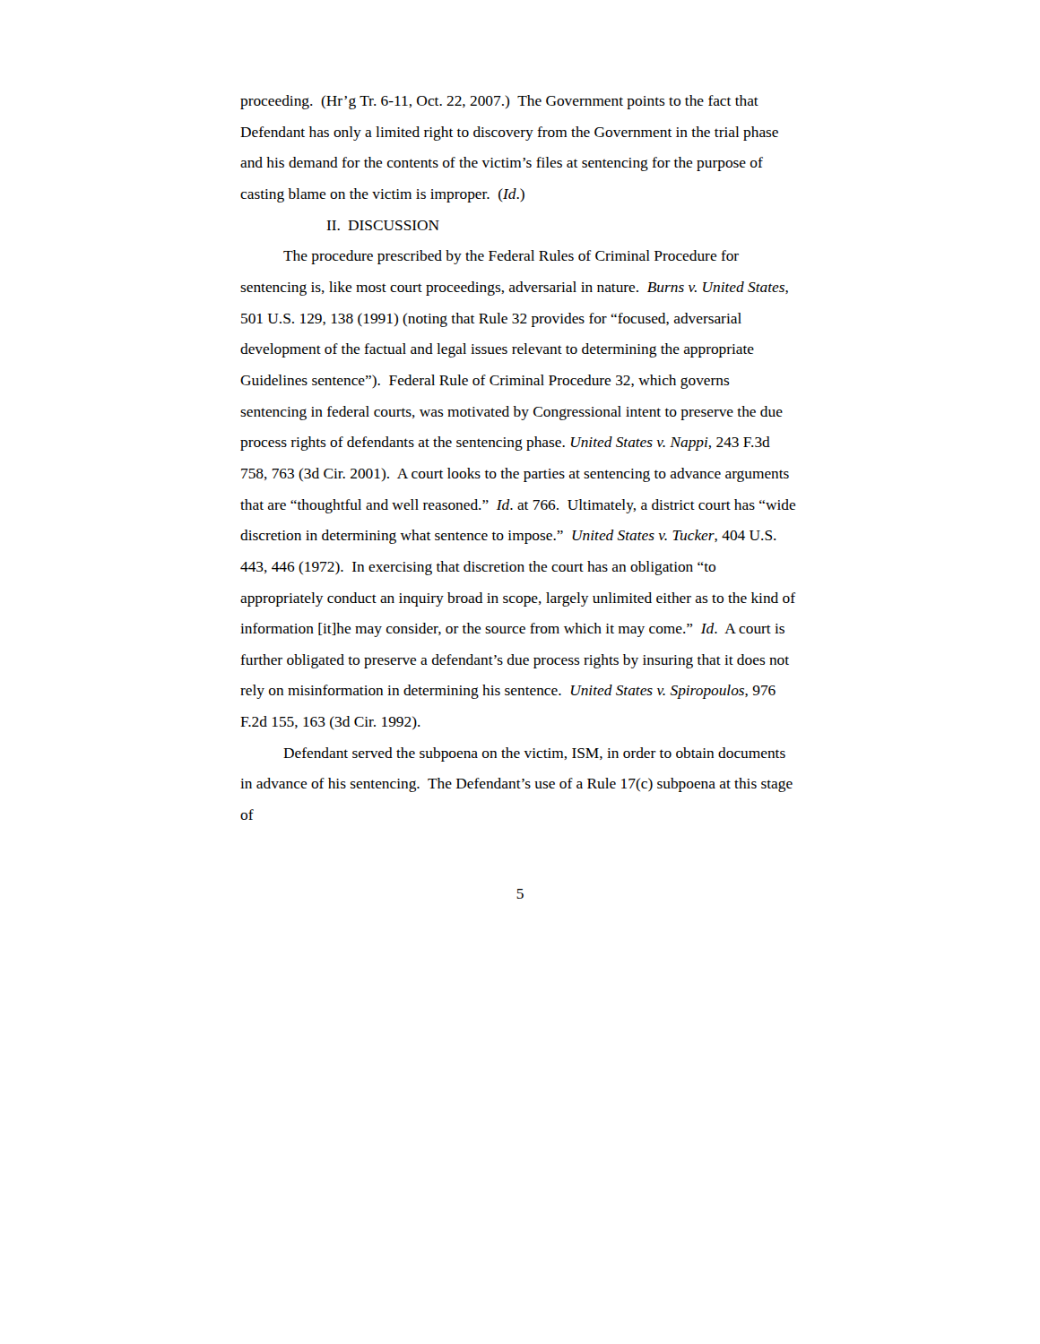proceeding. (Hr’g Tr. 6-11, Oct. 22, 2007.) The Government points to the fact that Defendant has only a limited right to discovery from the Government in the trial phase and his demand for the contents of the victim’s files at sentencing for the purpose of casting blame on the victim is improper. (Id.)
II. DISCUSSION
The procedure prescribed by the Federal Rules of Criminal Procedure for sentencing is, like most court proceedings, adversarial in nature. Burns v. United States, 501 U.S. 129, 138 (1991) (noting that Rule 32 provides for “focused, adversarial development of the factual and legal issues relevant to determining the appropriate Guidelines sentence”). Federal Rule of Criminal Procedure 32, which governs sentencing in federal courts, was motivated by Congressional intent to preserve the due process rights of defendants at the sentencing phase. United States v. Nappi, 243 F.3d 758, 763 (3d Cir. 2001). A court looks to the parties at sentencing to advance arguments that are “thoughtful and well reasoned.” Id. at 766. Ultimately, a district court has “wide discretion in determining what sentence to impose.” United States v. Tucker, 404 U.S. 443, 446 (1972). In exercising that discretion the court has an obligation “to appropriately conduct an inquiry broad in scope, largely unlimited either as to the kind of information [it]he may consider, or the source from which it may come.” Id. A court is further obligated to preserve a defendant’s due process rights by insuring that it does not rely on misinformation in determining his sentence. United States v. Spiropoulos, 976 F.2d 155, 163 (3d Cir. 1992).
Defendant served the subpoena on the victim, ISM, in order to obtain documents in advance of his sentencing. The Defendant’s use of a Rule 17(c) subpoena at this stage of
5